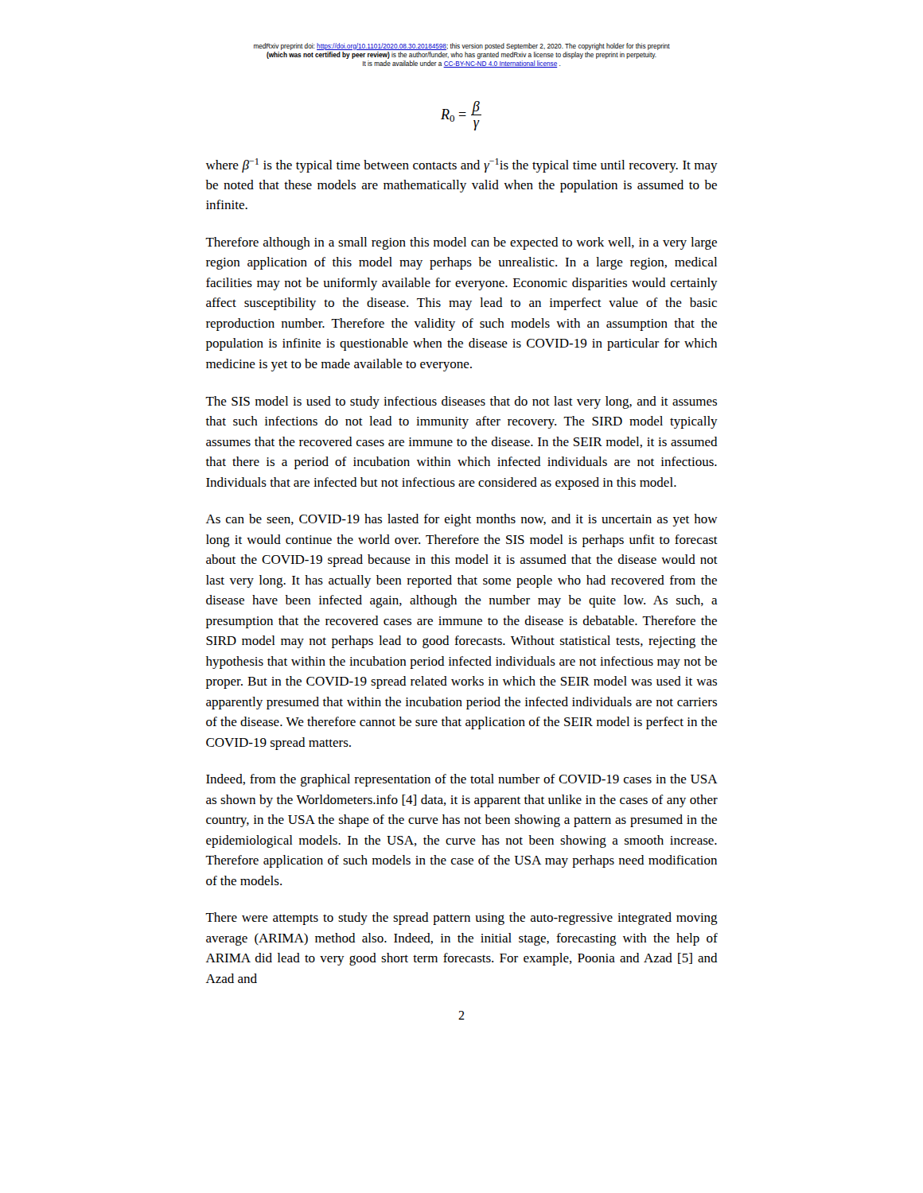medRxiv preprint doi: https://doi.org/10.1101/2020.08.30.20184598; this version posted September 2, 2020. The copyright holder for this preprint
(which was not certified by peer review) is the author/funder, who has granted medRxiv a license to display the preprint in perpetuity.
It is made available under a CC-BY-NC-ND 4.0 International license .
R 0 = β γ
where β−1 is the typical time between contacts and γ−1is the typical time until recovery. It may be noted that these models are mathematically valid when the population is assumed to be infinite.
Therefore although in a small region this model can be expected to work well, in a very large region application of this model may perhaps be unrealistic. In a large region, medical facilities may not be uniformly available for everyone. Economic disparities would certainly affect susceptibility to the disease. This may lead to an imperfect value of the basic reproduction number. Therefore the validity of such models with an assumption that the population is infinite is questionable when the disease is COVID-19 in particular for which medicine is yet to be made available to everyone.
The SIS model is used to study infectious diseases that do not last very long, and it assumes that such infections do not lead to immunity after recovery. The SIRD model typically assumes that the recovered cases are immune to the disease. In the SEIR model, it is assumed that there is a period of incubation within which infected individuals are not infectious. Individuals that are infected but not infectious are considered as exposed in this model.
As can be seen, COVID-19 has lasted for eight months now, and it is uncertain as yet how long it would continue the world over. Therefore the SIS model is perhaps unfit to forecast about the COVID-19 spread because in this model it is assumed that the disease would not last very long. It has actually been reported that some people who had recovered from the disease have been infected again, although the number may be quite low. As such, a presumption that the recovered cases are immune to the disease is debatable. Therefore the SIRD model may not perhaps lead to good forecasts. Without statistical tests, rejecting the hypothesis that within the incubation period infected individuals are not infectious may not be proper. But in the COVID-19 spread related works in which the SEIR model was used it was apparently presumed that within the incubation period the infected individuals are not carriers of the disease. We therefore cannot be sure that application of the SEIR model is perfect in the COVID-19 spread matters.
Indeed, from the graphical representation of the total number of COVID-19 cases in the USA as shown by the Worldometers.info [4] data, it is apparent that unlike in the cases of any other country, in the USA the shape of the curve has not been showing a pattern as presumed in the epidemiological models. In the USA, the curve has not been showing a smooth increase. Therefore application of such models in the case of the USA may perhaps need modification of the models.
There were attempts to study the spread pattern using the auto-regressive integrated moving average (ARIMA) method also. Indeed, in the initial stage, forecasting with the help of ARIMA did lead to very good short term forecasts. For example, Poonia and Azad [5] and Azad and
2